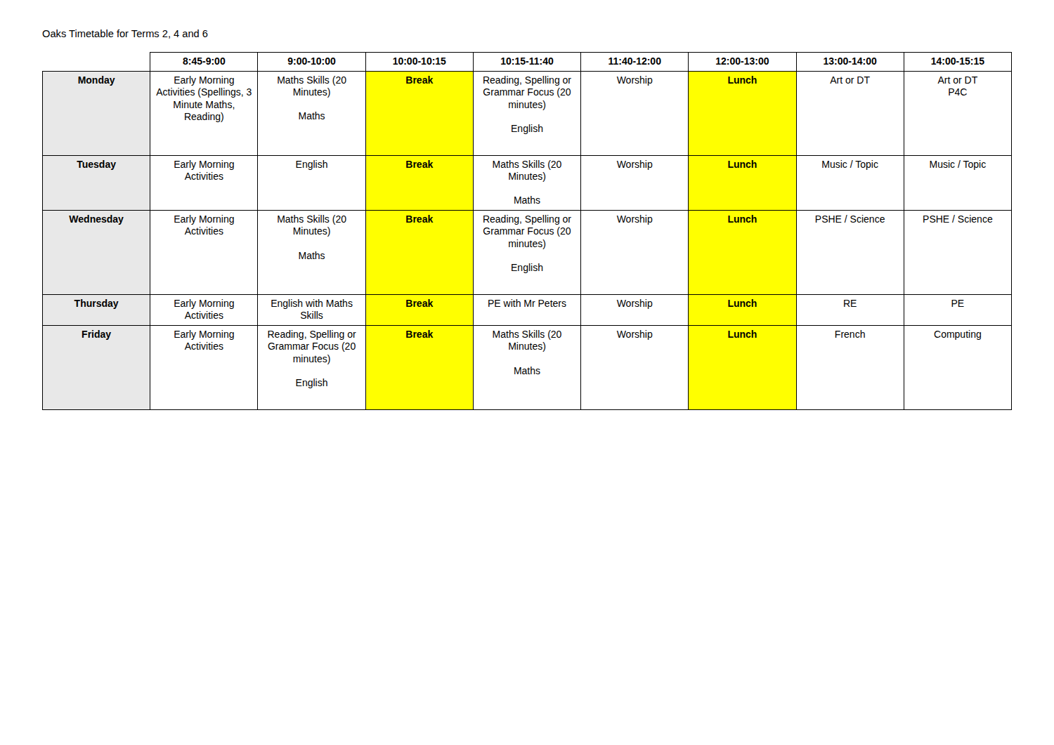Oaks Timetable for Terms 2, 4 and 6
| | 8:45-9:00 | 9:00-10:00 | 10:00-10:15 | 10:15-11:40 | 11:40-12:00 | 12:00-13:00 | 13:00-14:00 | 14:00-15:15 |
| --- | --- | --- | --- | --- | --- | --- | --- | --- |
| Monday | Early Morning Activities (Spellings, 3 Minute Maths, Reading) | Maths Skills (20 Minutes) Maths | Break | Reading, Spelling or Grammar Focus (20 minutes) English | Worship | Lunch | Art or DT | Art or DT P4C |
| Tuesday | Early Morning Activities | English | Break | Maths Skills (20 Minutes) Maths | Worship | Lunch | Music / Topic | Music / Topic |
| Wednesday | Early Morning Activities | Maths Skills (20 Minutes) Maths | Break | Reading, Spelling or Grammar Focus (20 minutes) English | Worship | Lunch | PSHE / Science | PSHE / Science |
| Thursday | Early Morning Activities | English with Maths Skills | Break | PE with Mr Peters | Worship | Lunch | RE | PE |
| Friday | Early Morning Activities | Reading, Spelling or Grammar Focus (20 minutes) English | Break | Maths Skills (20 Minutes) Maths | Worship | Lunch | French | Computing |